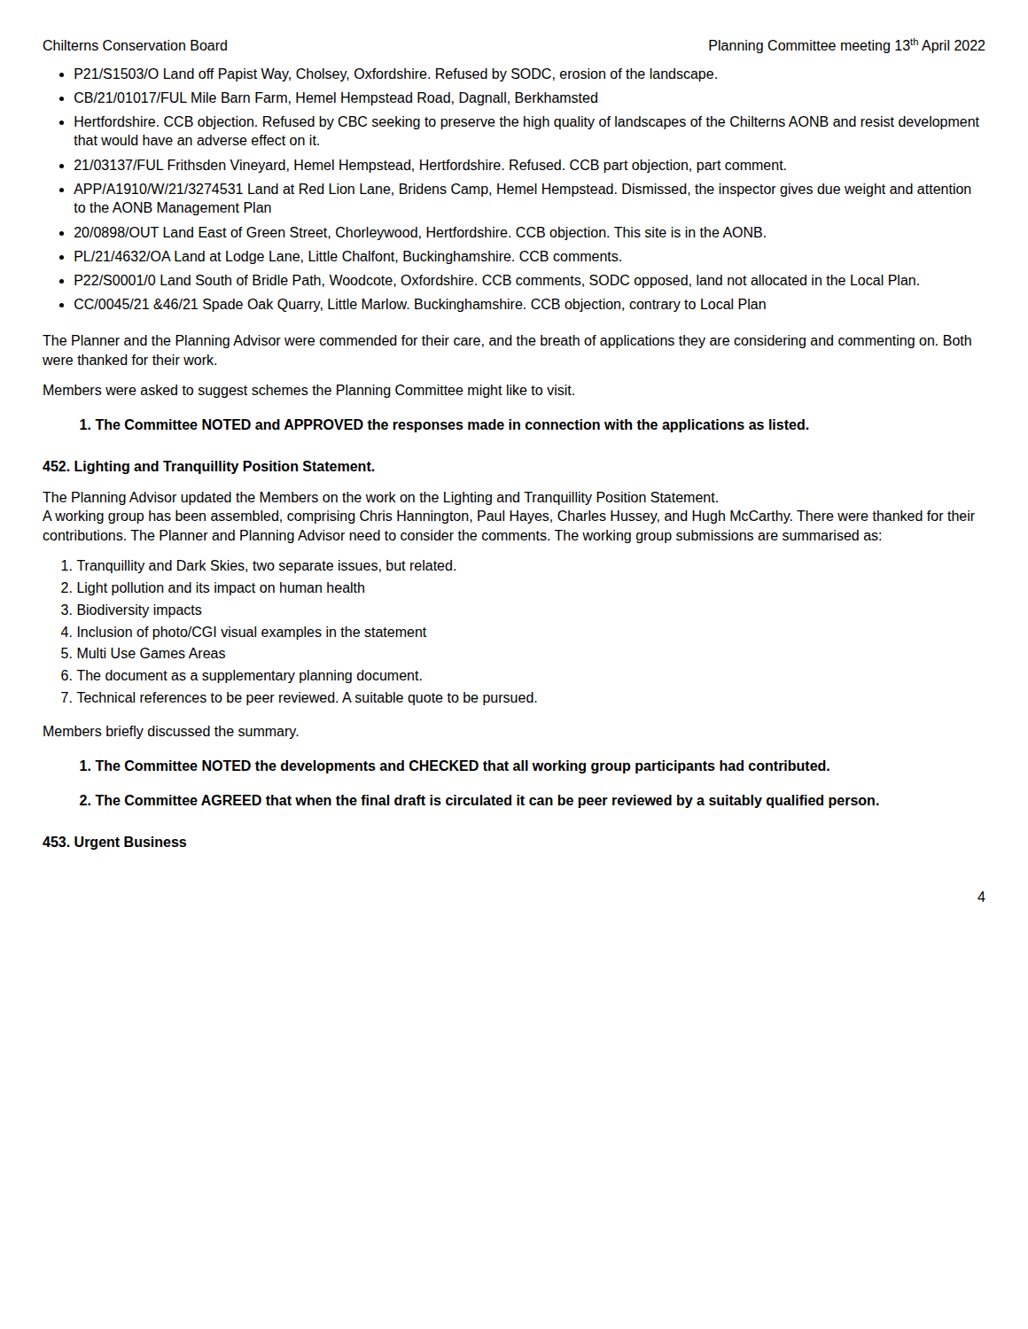Chilterns Conservation Board
Planning Committee meeting 13th April 2022
P21/S1503/O Land off Papist Way, Cholsey, Oxfordshire. Refused by SODC, erosion of the landscape.
CB/21/01017/FUL Mile Barn Farm, Hemel Hempstead Road, Dagnall, Berkhamsted
Hertfordshire. CCB objection. Refused by CBC seeking to preserve the high quality of landscapes of the Chilterns AONB and resist development that would have an adverse effect on it.
21/03137/FUL Frithsden Vineyard, Hemel Hempstead, Hertfordshire. Refused. CCB part objection, part comment.
APP/A1910/W/21/3274531 Land at Red Lion Lane, Bridens Camp, Hemel Hempstead. Dismissed, the inspector gives due weight and attention to the AONB Management Plan
20/0898/OUT Land East of Green Street, Chorleywood, Hertfordshire. CCB objection. This site is in the AONB.
PL/21/4632/OA Land at Lodge Lane, Little Chalfont, Buckinghamshire. CCB comments.
P22/S0001/0 Land South of Bridle Path, Woodcote, Oxfordshire. CCB comments, SODC opposed, land not allocated in the Local Plan.
CC/0045/21 &46/21 Spade Oak Quarry, Little Marlow. Buckinghamshire. CCB objection, contrary to Local Plan
The Planner and the Planning Advisor were commended for their care, and the breath of applications they are considering and commenting on. Both were thanked for their work.
Members were asked to suggest schemes the Planning Committee might like to visit.
1. The Committee NOTED and APPROVED the responses made in connection with the applications as listed.
452. Lighting and Tranquillity Position Statement.
The Planning Advisor updated the Members on the work on the Lighting and Tranquillity Position Statement.
A working group has been assembled, comprising Chris Hannington, Paul Hayes, Charles Hussey, and Hugh McCarthy. There were thanked for their contributions. The Planner and Planning Advisor need to consider the comments. The working group submissions are summarised as:
Tranquillity and Dark Skies, two separate issues, but related.
Light pollution and its impact on human health
Biodiversity impacts
Inclusion of photo/CGI visual examples in the statement
Multi Use Games Areas
The document as a supplementary planning document.
Technical references to be peer reviewed. A suitable quote to be pursued.
Members briefly discussed the summary.
1. The Committee NOTED the developments and CHECKED that all working group participants had contributed.
2. The Committee AGREED that when the final draft is circulated it can be peer reviewed by a suitably qualified person.
453. Urgent Business
4